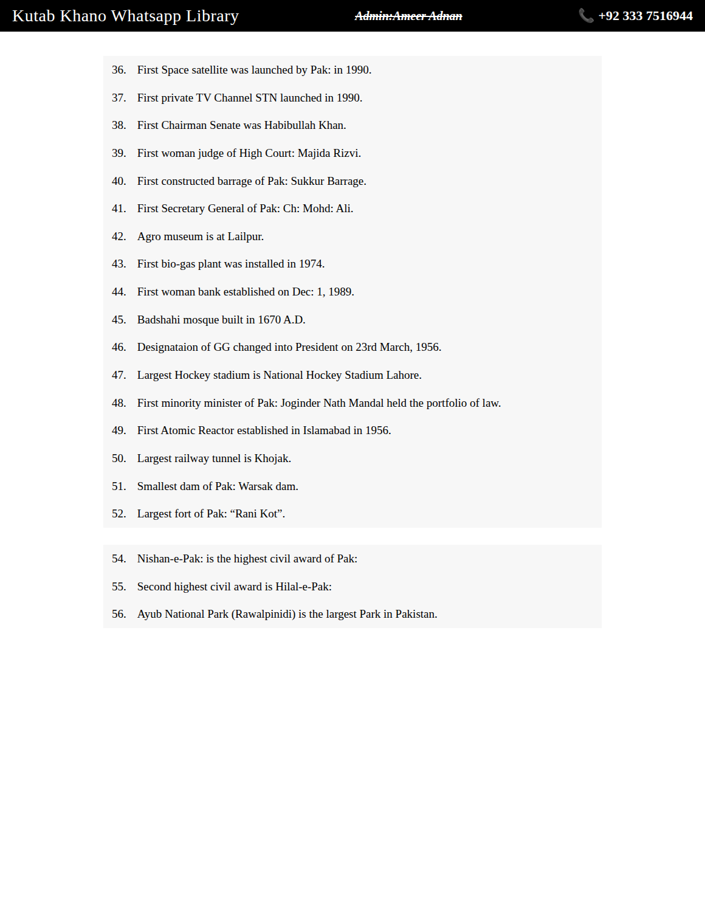Kutab Khano Whatsapp Library
Admin:Ameer Adnan
📞+92 333 7516944
36. First Space satellite was launched by Pak: in 1990.
37. First private TV Channel STN launched in 1990.
38. First Chairman Senate was Habibullah Khan.
39. First woman judge of High Court: Majida Rizvi.
40. First constructed barrage of Pak: Sukkur Barrage.
41. First Secretary General of Pak: Ch: Mohd: Ali.
42. Agro museum is at Lailpur.
43. First bio-gas plant was installed in 1974.
44. First woman bank established on Dec: 1, 1989.
45. Badshahi mosque built in 1670 A.D.
46. Designataion of GG changed into President on 23rd March, 1956.
47. Largest Hockey stadium is National Hockey Stadium Lahore.
48. First minority minister of Pak: Joginder Nath Mandal held the portfolio of law.
49. First Atomic Reactor established in Islamabad in 1956.
50. Largest railway tunnel is Khojak.
51. Smallest dam of Pak: Warsak dam.
52. Largest fort of Pak: “Rani Kot”.
54. Nishan-e-Pak: is the highest civil award of Pak:
55. Second highest civil award is Hilal-e-Pak:
56. Ayub National Park (Rawalpinidi) is the largest Park in Pakistan.